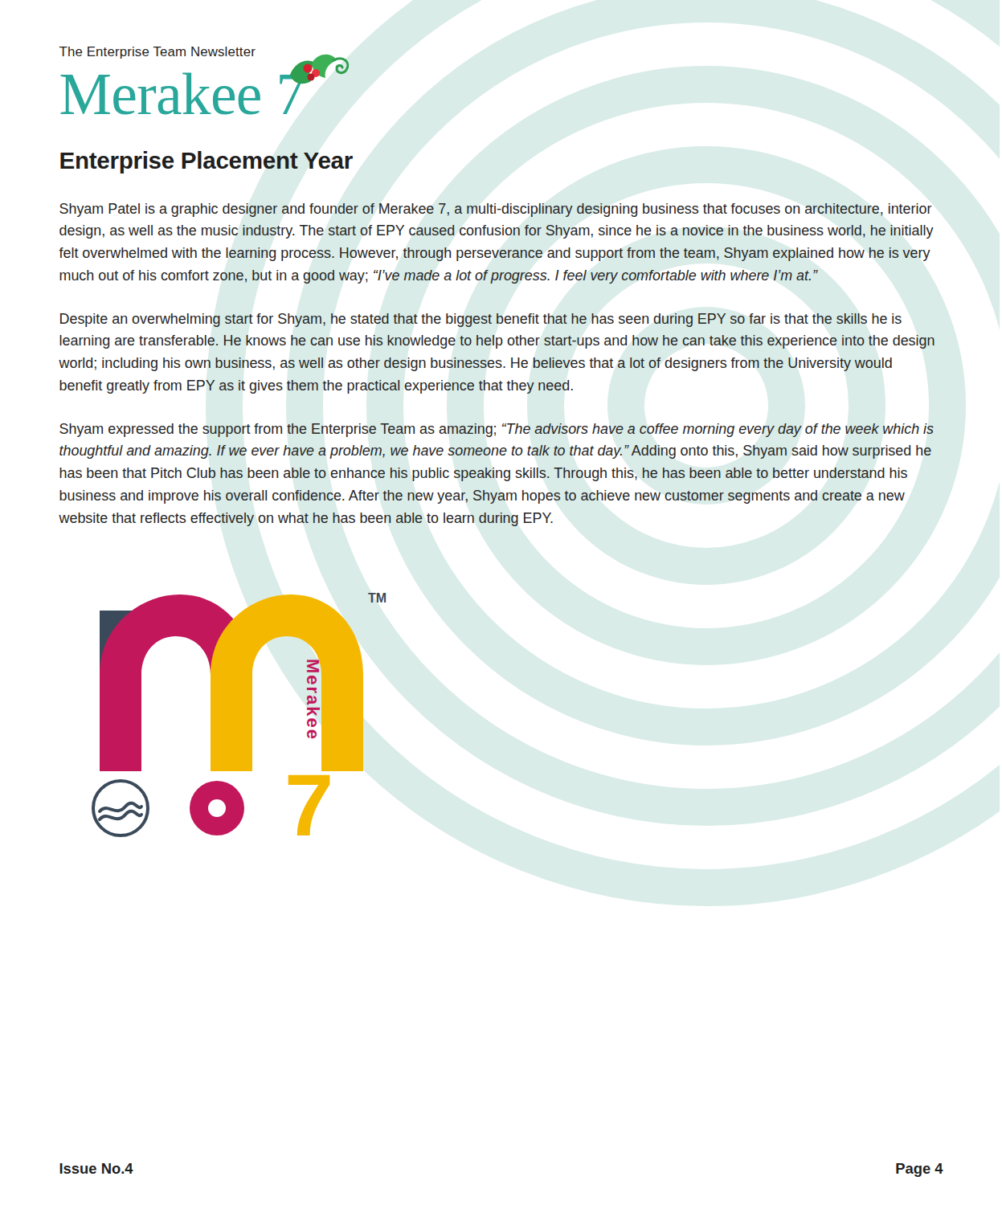The Enterprise Team Newsletter
Merakee 7
Enterprise Placement Year
Shyam Patel is a graphic designer and founder of Merakee 7, a multi-disciplinary designing business that focuses on architecture, interior design, as well as the music industry. The start of EPY caused confusion for Shyam, since he is a novice in the business world, he initially felt overwhelmed with the learning process. However, through perseverance and support from the team, Shyam explained how he is very much out of his comfort zone, but in a good way; “I’ve made a lot of progress. I feel very comfortable with where I’m at.”
Despite an overwhelming start for Shyam, he stated that the biggest benefit that he has seen during EPY so far is that the skills he is learning are transferable. He knows he can use his knowledge to help other start-ups and how he can take this experience into the design world; including his own business, as well as other design businesses. He believes that a lot of designers from the University would benefit greatly from EPY as it gives them the practical experience that they need.
Shyam expressed the support from the Enterprise Team as amazing; “The advisors have a coffee morning every day of the week which is thoughtful and amazing. If we ever have a problem, we have someone to talk to that day.” Adding onto this, Shyam said how surprised he has been that Pitch Club has been able to enhance his public speaking skills. Through this, he has been able to better understand his business and improve his overall confidence. After the new year, Shyam hopes to achieve new customer segments and create a new website that reflects effectively on what he has been able to learn during EPY.
TM Merakee 7
Issue No.4 Page 4